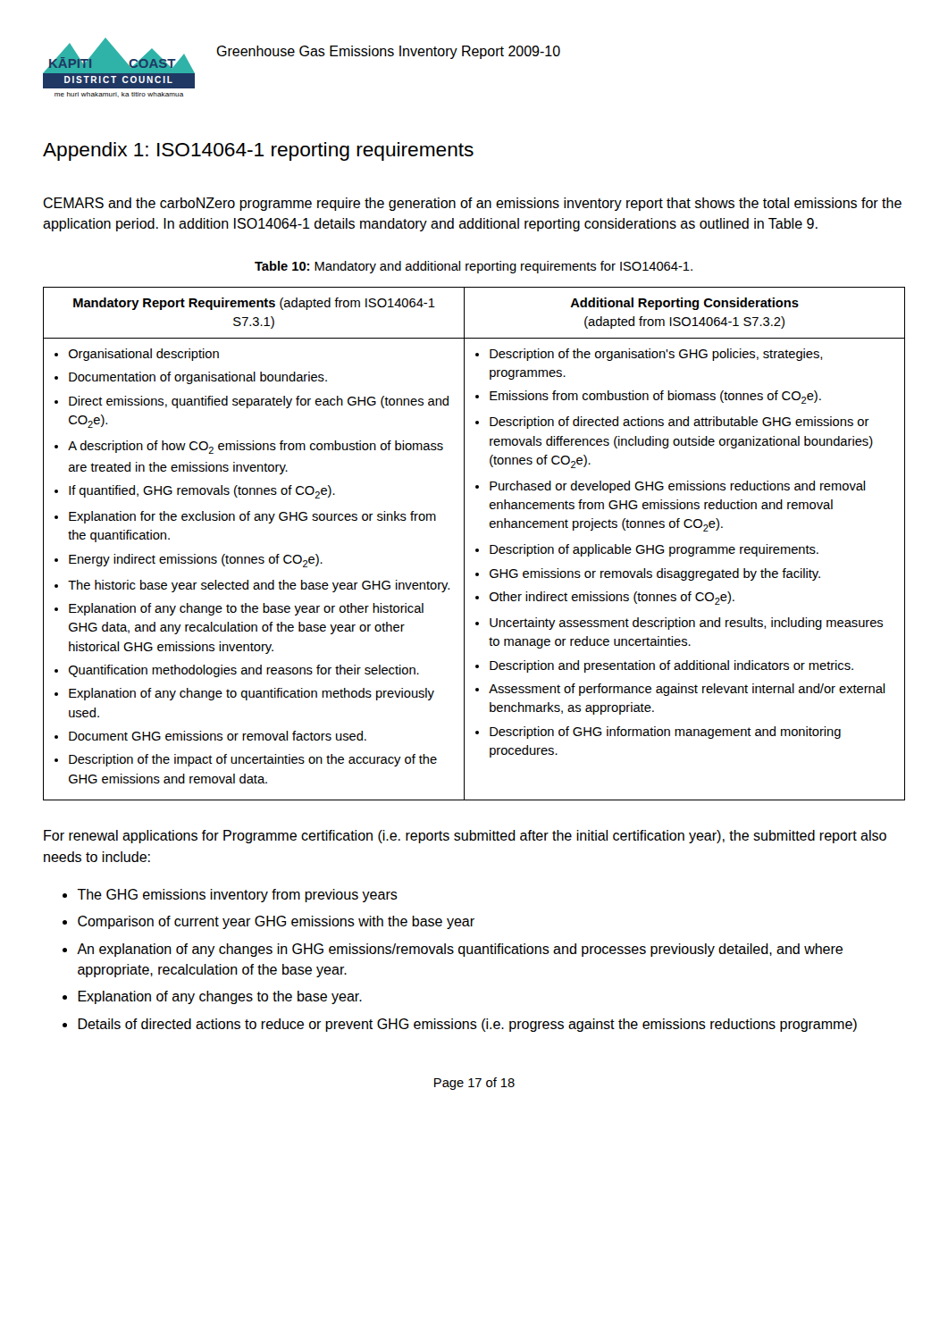KĀPITI COAST
DISTRICT COUNCIL
me huri whakamuri, ka titiro whakamua
Greenhouse Gas Emissions Inventory Report 2009-10
Appendix 1: ISO14064-1 reporting requirements
CEMARS and the carboNZero programme require the generation of an emissions inventory report that shows the total emissions for the application period. In addition ISO14064-1 details mandatory and additional reporting considerations as outlined in Table 9.
Table 10: Mandatory and additional reporting requirements for ISO14064-1.
| Mandatory Report Requirements (adapted from ISO14064-1 S7.3.1) | Additional Reporting Considerations (adapted from ISO14064-1 S7.3.2) |
| --- | --- |
| Organisational description Documentation of organisational boundaries. Direct emissions, quantified separately for each GHG (tonnes and CO 2 e). A description of how CO 2 emissions from combustion of biomass are treated in the emissions inventory. If quantified, GHG removals (tonnes of CO 2 e). Explanation for the exclusion of any GHG sources or sinks from the quantification. Energy indirect emissions (tonnes of CO 2 e). The historic base year selected and the base year GHG inventory. Explanation of any change to the base year or other historical GHG data, and any recalculation of the base year or other historical GHG emissions inventory. Quantification methodologies and reasons for their selection. Explanation of any change to quantification methods previously used. Document GHG emissions or removal factors used. Description of the impact of uncertainties on the accuracy of the GHG emissions and removal data. | Description of the organisation's GHG policies, strategies, programmes. Emissions from combustion of biomass (tonnes of CO 2 e). Description of directed actions and attributable GHG emissions or removals differences (including outside organizational boundaries) (tonnes of CO 2 e). Purchased or developed GHG emissions reductions and removal enhancements from GHG emissions reduction and removal enhancement projects (tonnes of CO 2 e). Description of applicable GHG programme requirements. GHG emissions or removals disaggregated by the facility. Other indirect emissions (tonnes of CO 2 e). Uncertainty assessment description and results, including measures to manage or reduce uncertainties. Description and presentation of additional indicators or metrics. Assessment of performance against relevant internal and/or external benchmarks, as appropriate. Description of GHG information management and monitoring procedures. |
For renewal applications for Programme certification (i.e. reports submitted after the initial certification year), the submitted report also needs to include:
The GHG emissions inventory from previous years
Comparison of current year GHG emissions with the base year
An explanation of any changes in GHG emissions/removals quantifications and processes previously detailed, and where appropriate, recalculation of the base year.
Explanation of any changes to the base year.
Details of directed actions to reduce or prevent GHG emissions (i.e. progress against the emissions reductions programme)
Page 17 of 18